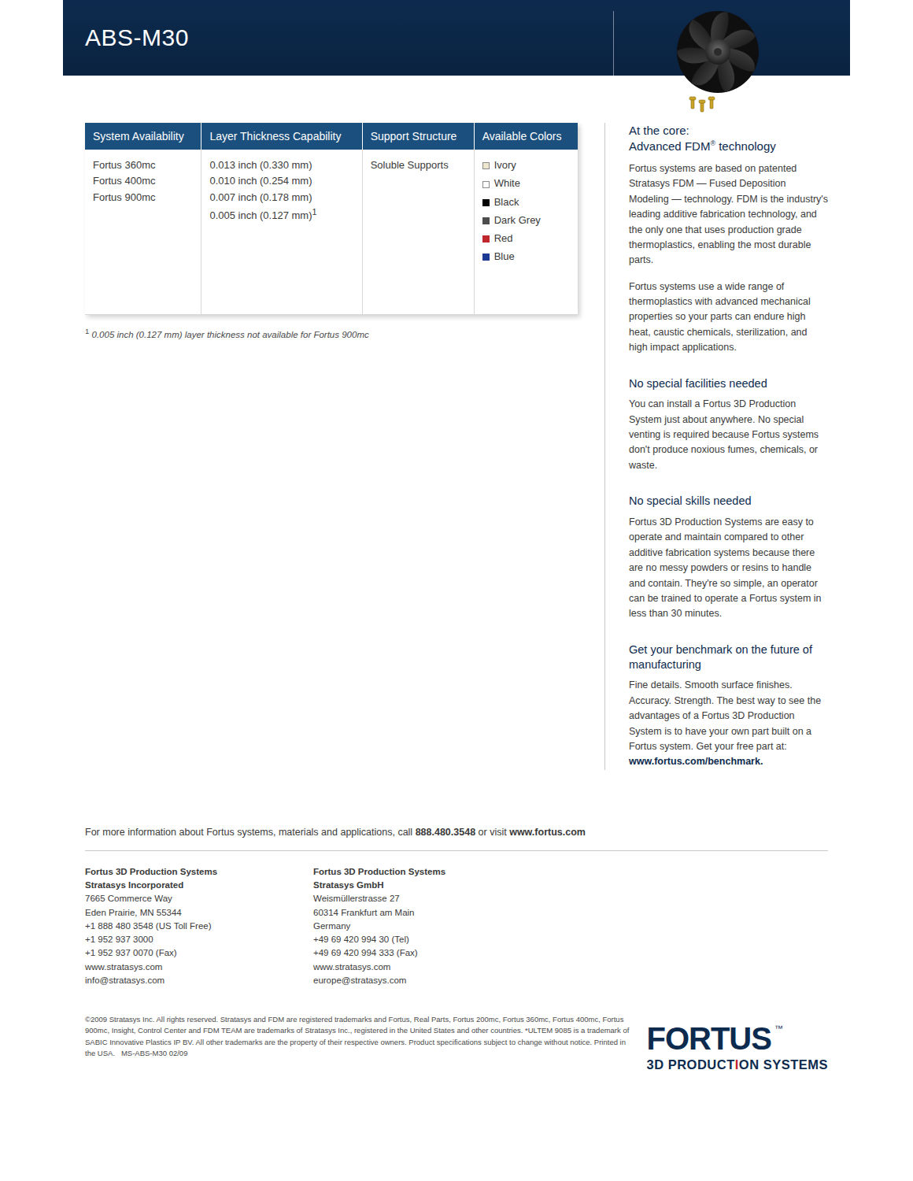ABS-M30
| System Availability | Layer Thickness Capability | Support Structure | Available Colors |
| --- | --- | --- | --- |
| Fortus 360mc Fortus 400mc Fortus 900mc | 0.013 inch (0.330 mm) 0.010 inch (0.254 mm) 0.007 inch (0.178 mm) 0.005 inch (0.127 mm) 1 | Soluble Supports | Ivory White Black Dark Grey Red Blue |
1 0.005 inch (0.127 mm) layer thickness not available for Fortus 900mc
At the core:
Advanced FDM® technology
Fortus systems are based on patented Stratasys FDM — Fused Deposition Modeling — technology. FDM is the industry's leading additive fabrication technology, and the only one that uses production grade thermoplastics, enabling the most durable parts.
Fortus systems use a wide range of thermoplastics with advanced mechanical properties so your parts can endure high heat, caustic chemicals, sterilization, and high impact applications.
No special facilities needed
You can install a Fortus 3D Production System just about anywhere. No special venting is required because Fortus systems don't produce noxious fumes, chemicals, or waste.
No special skills needed
Fortus 3D Production Systems are easy to operate and maintain compared to other additive fabrication systems because there are no messy powders or resins to handle and contain. They're so simple, an operator can be trained to operate a Fortus system in less than 30 minutes.
Get your benchmark on the future of manufacturing
Fine details. Smooth surface finishes. Accuracy. Strength. The best way to see the advantages of a Fortus 3D Production System is to have your own part built on a Fortus system. Get your free part at: www.fortus.com/benchmark.
For more information about Fortus systems, materials and applications, call 888.480.3548 or visit www.fortus.com
Fortus 3D Production Systems
Stratasys Incorporated
7665 Commerce Way
Eden Prairie, MN 55344
+1 888 480 3548 (US Toll Free)
+1 952 937 3000
+1 952 937 0070 (Fax)
www.stratasys.com
info@stratasys.com
Fortus 3D Production Systems
Stratasys GmbH
Weismüllerstrasse 27
60314 Frankfurt am Main
Germany
+49 69 420 994 30 (Tel)
+49 69 420 994 333 (Fax)
www.stratasys.com
europe@stratasys.com
©2009 Stratasys Inc. All rights reserved. Stratasys and FDM are registered trademarks and Fortus, Real Parts, Fortus 200mc, Fortus 360mc, Fortus 400mc, Fortus 900mc, Insight, Control Center and FDM TEAM are trademarks of Stratasys Inc., registered in the United States and other countries. *ULTEM 9085 is a trademark of SABIC Innovative Plastics IP BV. All other trademarks are the property of their respective owners. Product specifications subject to change without notice. Printed in the USA. MS-ABS-M30 02/09
FORTUS™
3D PRODUCTION SYSTEMS